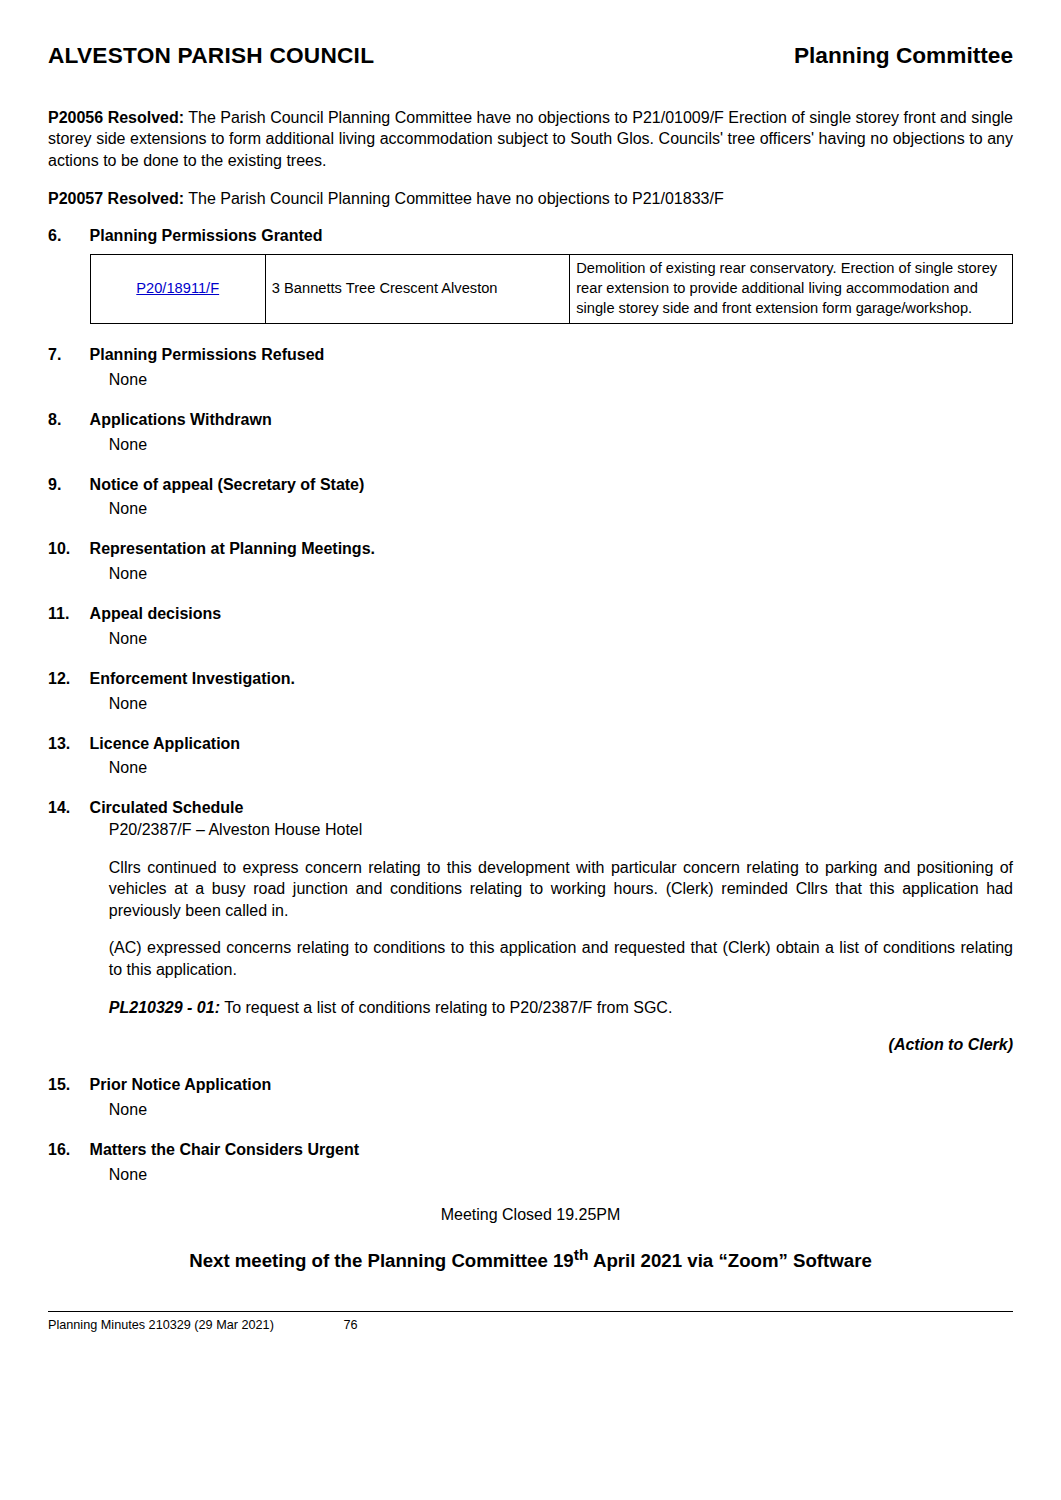ALVESTON PARISH COUNCIL Planning Committee
P20056 Resolved: The Parish Council Planning Committee have no objections to P21/01009/F Erection of single storey front and single storey side extensions to form additional living accommodation subject to South Glos. Councils' tree officers' having no objections to any actions to be done to the existing trees.
P20057 Resolved: The Parish Council Planning Committee have no objections to P21/01833/F
Planning Permissions Granted
| P20/18911/F | 3 Bannetts Tree Crescent Alveston | Demolition of existing rear conservatory. Erection of single storey rear extension to provide additional living accommodation and single storey side and front extension form garage/workshop. |
Planning Permissions Refused
None
Applications Withdrawn
None
Notice of appeal (Secretary of State)
None
Representation at Planning Meetings.
None
Appeal decisions
None
Enforcement Investigation.
None
Licence Application
None
Circulated Schedule
P20/2387/F – Alveston House Hotel
Cllrs continued to express concern relating to this development with particular concern relating to parking and positioning of vehicles at a busy road junction and conditions relating to working hours. (Clerk) reminded Cllrs that this application had previously been called in.
(AC) expressed concerns relating to conditions to this application and requested that (Clerk) obtain a list of conditions relating to this application.
PL210329 - 01: To request a list of conditions relating to P20/2387/F from SGC.
(Action to Clerk)
Prior Notice Application
None
Matters the Chair Considers Urgent
None
Meeting Closed 19.25PM
Next meeting of the Planning Committee 19th April 2021 via “Zoom” Software
Planning Minutes 210329 (29 Mar 2021) 76